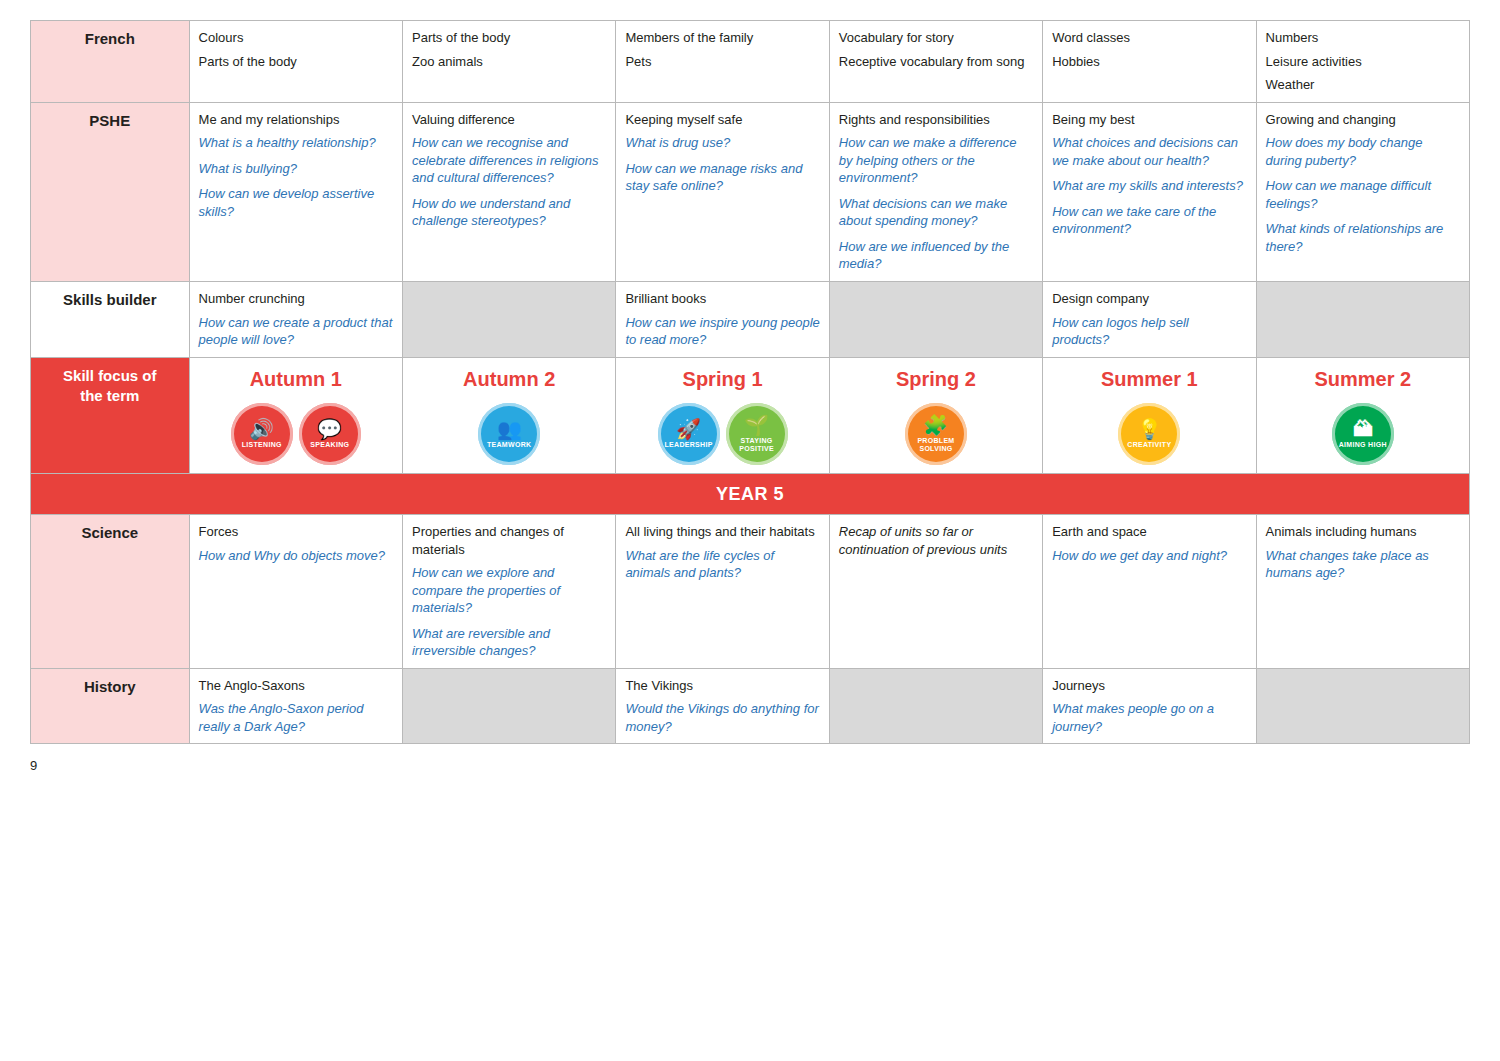| French | Colours Parts of the body | Parts of the body Zoo animals | Members of the family Pets | Vocabulary for story Receptive vocabulary from song | Word classes Hobbies | Numbers Leisure activities Weather |
| PSHE | Me and my relationships What is a healthy relationship? What is bullying? How can we develop assertive skills? | Valuing difference How can we recognise and celebrate differences in religions and cultural differences? How do we understand and challenge stereotypes? | Keeping myself safe What is drug use? How can we manage risks and stay safe online? | Rights and responsibilities How can we make a difference by helping others or the environment? What decisions can we make about spending money? How are we influenced by the media? | Being my best What choices and decisions can we make about our health? What are my skills and interests? How can we take care of the environment? | Growing and changing How does my body change during puberty? How can we manage difficult feelings? What kinds of relationships are there? |
| Skills builder | Number crunching How can we create a product that people will love? | | Brilliant books How can we inspire young people to read more? | | Design company How can logos help sell products? | |
| Skill focus of the term | Autumn 1 🔊 Listening 💬 Speaking | Autumn 2 👥 Teamwork | Spring 1 🚀 Leadership 🌱 Staying Positive | Spring 2 🧩 Problem Solving | Summer 1 💡 Creativity | Summer 2 🏔 Aiming High |
| YEAR 5 |
| Science | Forces How and Why do objects move? | Properties and changes of materials How can we explore and compare the properties of materials? What are reversible and irreversible changes? | All living things and their habitats What are the life cycles of animals and plants? | Recap of units so far or continuation of previous units | Earth and space How do we get day and night? | Animals including humans What changes take place as humans age? |
| History | The Anglo-Saxons Was the Anglo-Saxon period really a Dark Age? | | The Vikings Would the Vikings do anything for money? | | Journeys What makes people go on a journey? | |
9